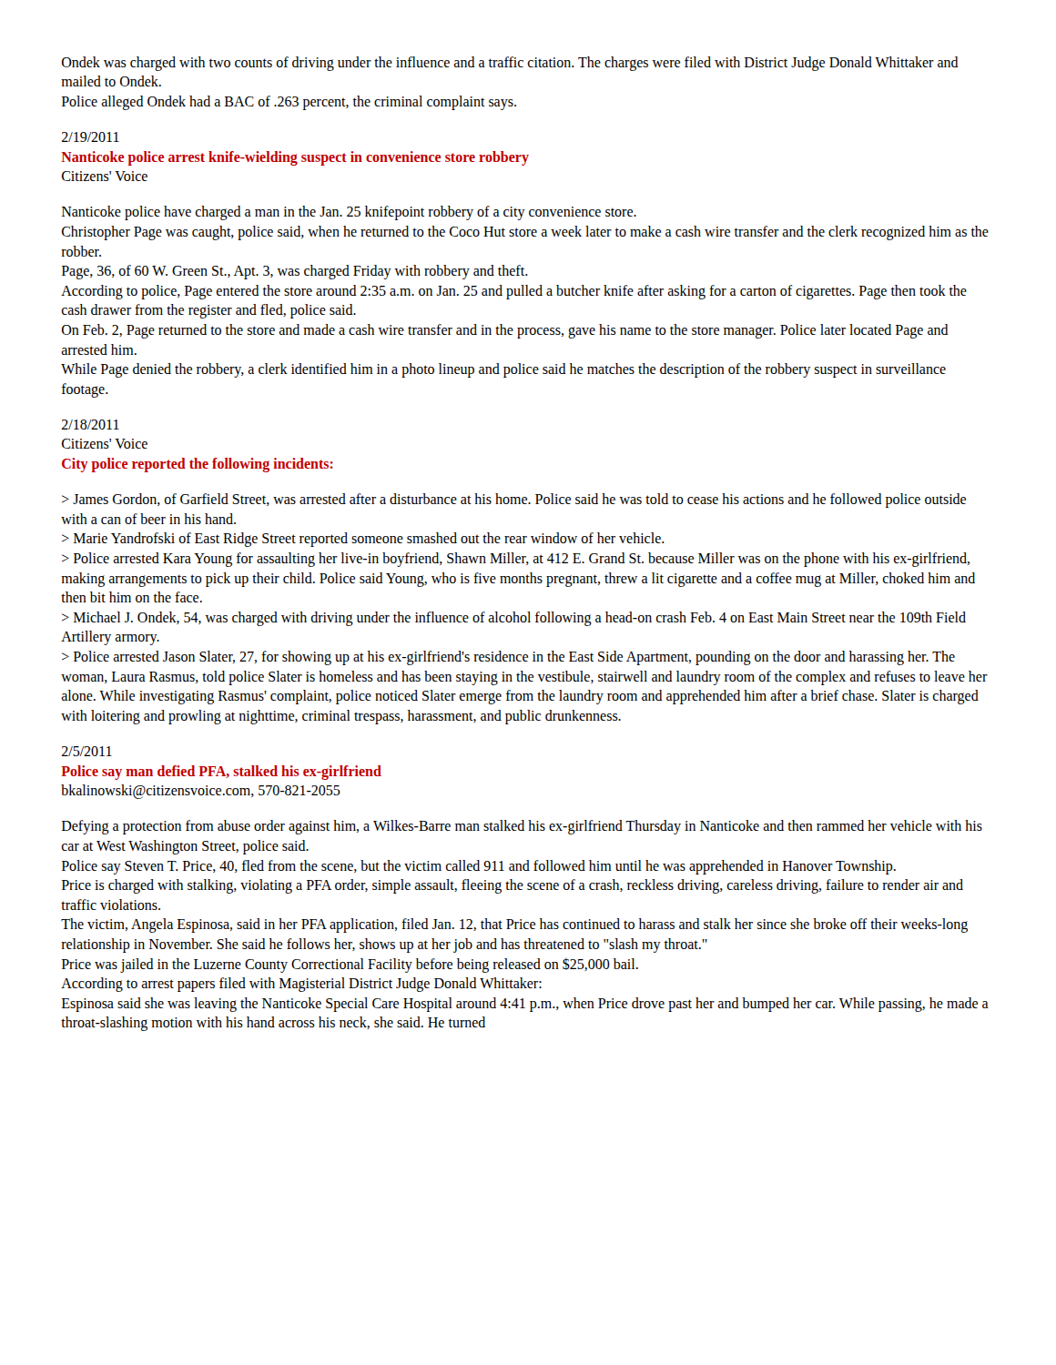Ondek was charged with two counts of driving under the influence and a traffic citation. The charges were filed with District Judge Donald Whittaker and mailed to Ondek.
Police alleged Ondek had a BAC of .263 percent, the criminal complaint says.
2/19/2011
Nanticoke police arrest knife-wielding suspect in convenience store robbery
Citizens' Voice
Nanticoke police have charged a man in the Jan. 25 knifepoint robbery of a city convenience store.
Christopher Page was caught, police said, when he returned to the Coco Hut store a week later to make a cash wire transfer and the clerk recognized him as the robber.
Page, 36, of 60 W. Green St., Apt. 3, was charged Friday with robbery and theft.
According to police, Page entered the store around 2:35 a.m. on Jan. 25 and pulled a butcher knife after asking for a carton of cigarettes. Page then took the cash drawer from the register and fled, police said.
On Feb. 2, Page returned to the store and made a cash wire transfer and in the process, gave his name to the store manager. Police later located Page and arrested him.
While Page denied the robbery, a clerk identified him in a photo lineup and police said he matches the description of the robbery suspect in surveillance footage.
2/18/2011
Citizens' Voice
City police reported the following incidents:
> James Gordon, of Garfield Street, was arrested after a disturbance at his home. Police said he was told to cease his actions and he followed police outside with a can of beer in his hand.
> Marie Yandrofski of East Ridge Street reported someone smashed out the rear window of her vehicle.
> Police arrested Kara Young for assaulting her live-in boyfriend, Shawn Miller, at 412 E. Grand St. because Miller was on the phone with his ex-girlfriend, making arrangements to pick up their child. Police said Young, who is five months pregnant, threw a lit cigarette and a coffee mug at Miller, choked him and then bit him on the face.
> Michael J. Ondek, 54, was charged with driving under the influence of alcohol following a head-on crash Feb. 4 on East Main Street near the 109th Field Artillery armory.
> Police arrested Jason Slater, 27, for showing up at his ex-girlfriend's residence in the East Side Apartment, pounding on the door and harassing her. The woman, Laura Rasmus, told police Slater is homeless and has been staying in the vestibule, stairwell and laundry room of the complex and refuses to leave her alone. While investigating Rasmus' complaint, police noticed Slater emerge from the laundry room and apprehended him after a brief chase. Slater is charged with loitering and prowling at nighttime, criminal trespass, harassment, and public drunkenness.
2/5/2011
Police say man defied PFA, stalked his ex-girlfriend
bkalinowski@citizensvoice.com, 570-821-2055
Defying a protection from abuse order against him, a Wilkes-Barre man stalked his ex-girlfriend Thursday in Nanticoke and then rammed her vehicle with his car at West Washington Street, police said.
Police say Steven T. Price, 40, fled from the scene, but the victim called 911 and followed him until he was apprehended in Hanover Township.
Price is charged with stalking, violating a PFA order, simple assault, fleeing the scene of a crash, reckless driving, careless driving, failure to render air and traffic violations.
The victim, Angela Espinosa, said in her PFA application, filed Jan. 12, that Price has continued to harass and stalk her since she broke off their weeks-long relationship in November. She said he follows her, shows up at her job and has threatened to "slash my throat."
Price was jailed in the Luzerne County Correctional Facility before being released on $25,000 bail.
According to arrest papers filed with Magisterial District Judge Donald Whittaker:
Espinosa said she was leaving the Nanticoke Special Care Hospital around 4:41 p.m., when Price drove past her and bumped her car. While passing, he made a throat-slashing motion with his hand across his neck, she said. He turned